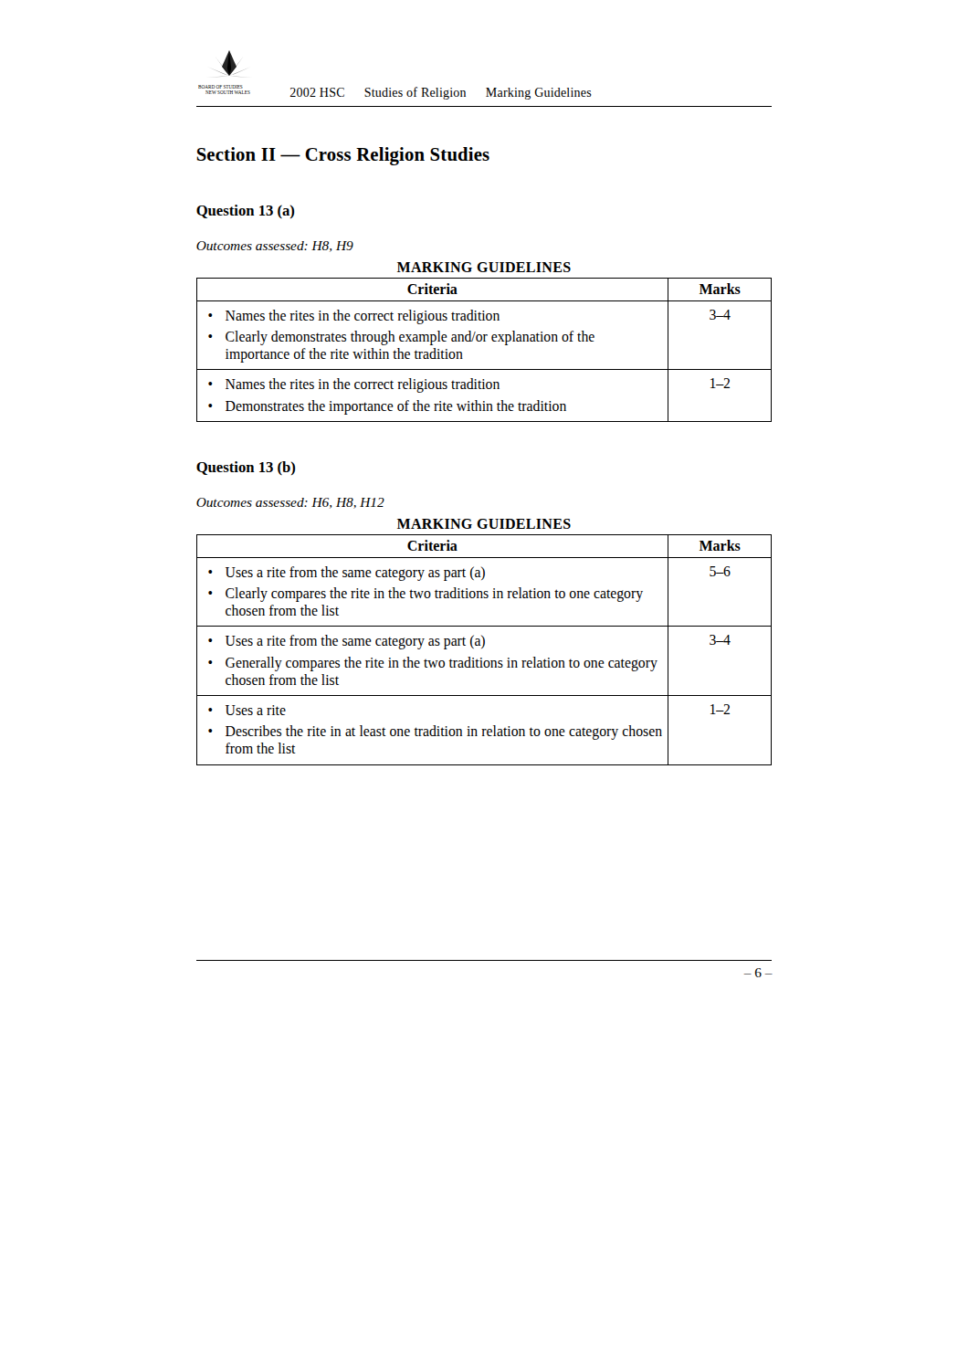BOARD OF STUDIES NEW SOUTH WALES
2002 HSC Studies of Religion Marking Guidelines
Section II — Cross Religion Studies
Question 13 (a)
Outcomes assessed: H8, H9
MARKING GUIDELINES
| Criteria | Marks |
| --- | --- |
| Names the rites in the correct religious tradition Clearly demonstrates through example and/or explanation of the importance of the rite within the tradition | 3–4 |
| Names the rites in the correct religious tradition Demonstrates the importance of the rite within the tradition | 1–2 |
Question 13 (b)
Outcomes assessed: H6, H8, H12
MARKING GUIDELINES
| Criteria | Marks |
| --- | --- |
| Uses a rite from the same category as part (a) Clearly compares the rite in the two traditions in relation to one category chosen from the list | 5–6 |
| Uses a rite from the same category as part (a) Generally compares the rite in the two traditions in relation to one category chosen from the list | 3–4 |
| Uses a rite Describes the rite in at least one tradition in relation to one category chosen from the list | 1–2 |
– 6 –